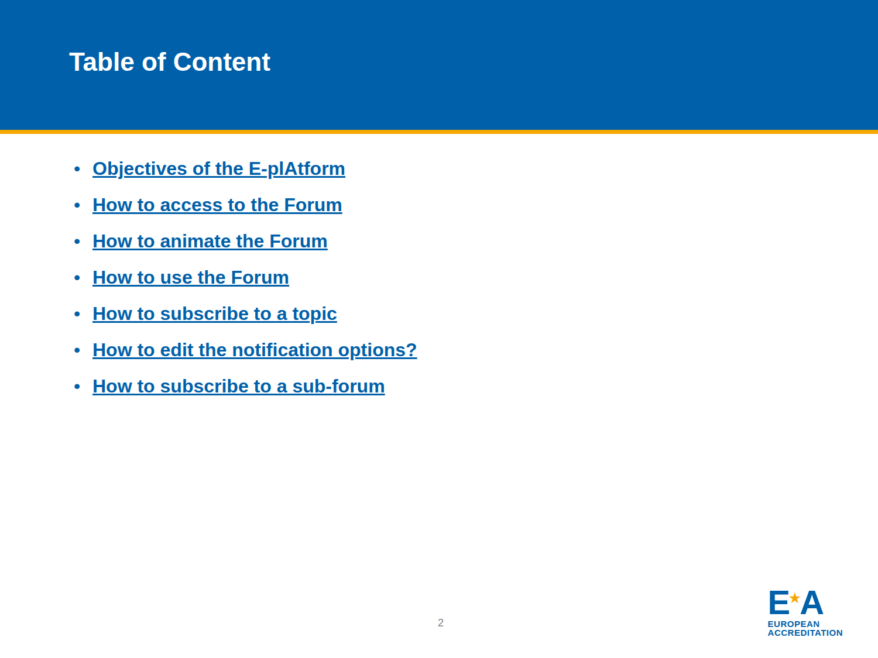Table of Content
Objectives of the E-plAtform
How to access to the Forum
How to animate the Forum
How to use the Forum
How to subscribe to a topic
How to edit the notification options?
How to subscribe to a sub-forum
2
E★A EUROPEAN ACCREDITATION